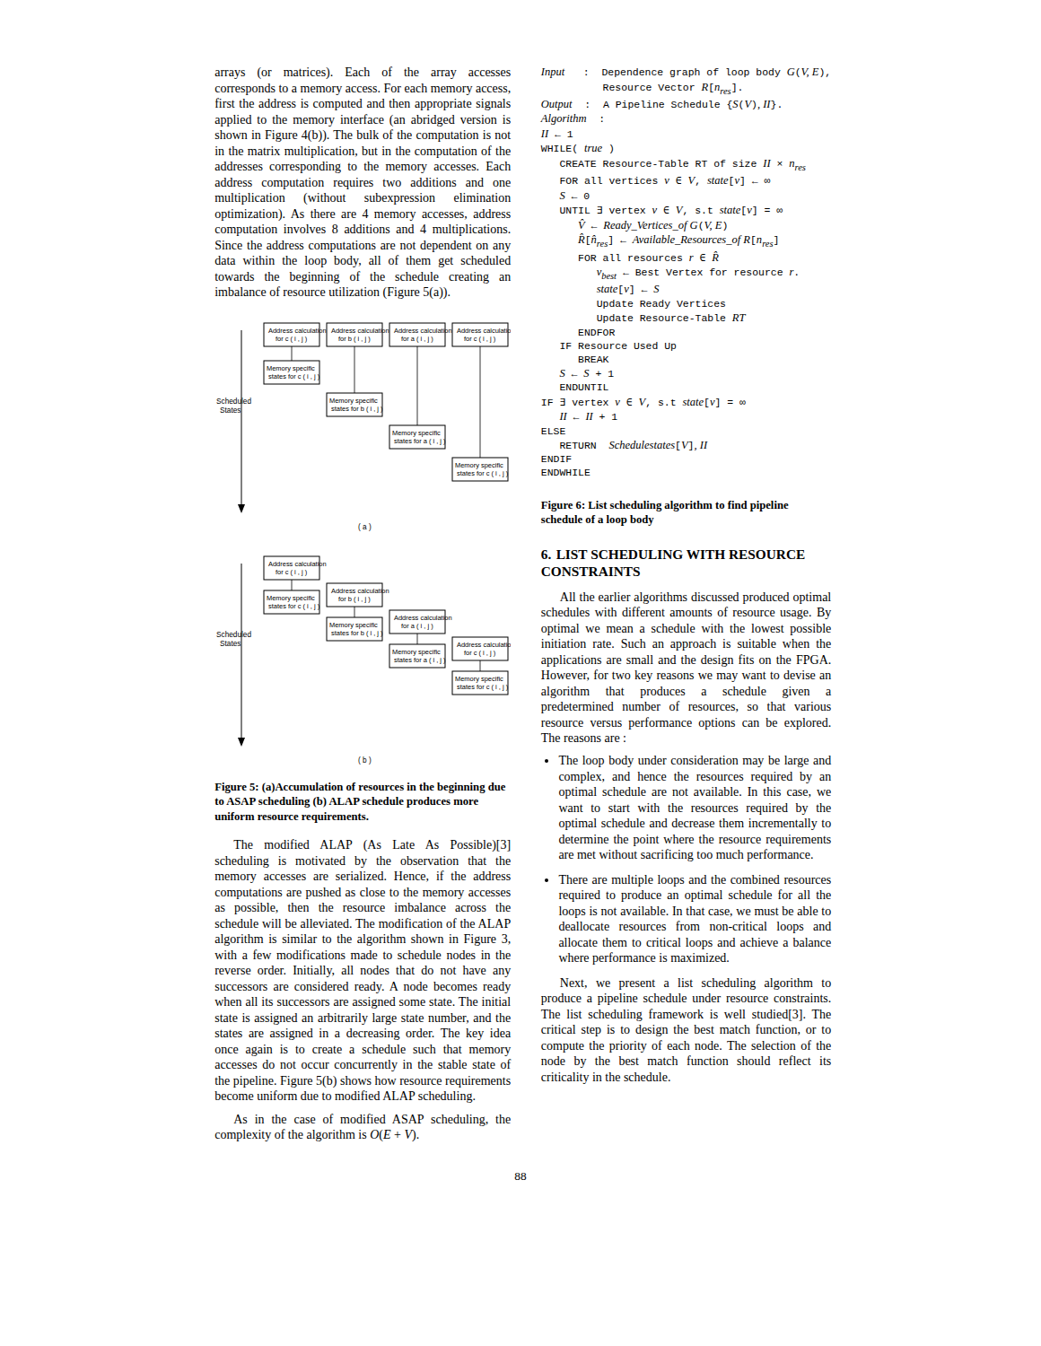arrays (or matrices). Each of the array accesses corresponds to a memory access. For each memory access, first the address is computed and then appropriate signals applied to the memory interface (an abridged version is shown in Figure 4(b)). The bulk of the computation is not in the matrix multiplication, but in the computation of the addresses corresponding to the memory accesses. Each address computation requires two additions and one multiplication (without subexpression elimination optimization). As there are 4 memory accesses, address computation involves 8 additions and 4 multiplications. Since the address computations are not dependent on any data within the loop body, all of them get scheduled towards the beginning of the schedule creating an imbalance of resource utilization (Figure 5(a)).
Scheduled States Address calculation for c ( i , j ) Address calculation for b ( i , j ) Address calculation for a ( i , j ) Address calculation for c ( i , j ) Memory specific states for c ( i , j ) Memory specific states for b ( i , j ) Memory specific states for a ( i , j ) Memory specific states for c ( i , j ) ( a )
Scheduled States Address calculation for c ( i , j ) Memory specific states for c ( i , j ) Address calculation for b ( i , j ) Memory specific states for b ( i , j ) Address calculation for a ( i , j ) Memory specific states for a ( i , j ) Address calculation for c ( i , j ) Memory specific states for c ( i , j ) ( b )
Figure 5: (a)Accumulation of resources in the beginning due to ASAP scheduling (b) ALAP schedule produces more uniform resource requirements.
The modified ALAP (As Late As Possible)[3] scheduling is motivated by the observation that the memory accesses are serialized. Hence, if the address computations are pushed as close to the memory accesses as possible, then the resource imbalance across the schedule will be alleviated. The modification of the ALAP algorithm is similar to the algorithm shown in Figure 3, with a few modifications made to schedule nodes in the reverse order. Initially, all nodes that do not have any successors are considered ready. A node becomes ready when all its successors are assigned some state. The initial state is assigned an arbitrarily large state number, and the states are assigned in a decreasing order. The key idea once again is to create a schedule such that memory accesses do not occur concurrently in the stable state of the pipeline. Figure 5(b) shows how resource requirements become uniform due to modified ALAP scheduling.
As in the case of modified ASAP scheduling, the complexity of the algorithm is O(E + V).
Input : Dependence graph of loop body G(V, E), Resource Vector R[nres]. Output : A Pipeline Schedule {S(V), II}. Algorithm : II ← 1 WHILE( true ) CREATE Resource-Table RT of size II × nres FOR all vertices v ∈ V, state[v] ← ∞ S ← 0 UNTIL ∃ vertex v ∈ V, s.t state[v] = ∞ V̂ ← Ready_Vertices_of G(V, E) R̂[n̂res] ← Available_Resources_of R[nres] FOR all resources r ∈ R̂ vbest ← Best Vertex for resource r. state[v] ← S Update Ready Vertices Update Resource-Table RT ENDFOR IF Resource Used Up BREAK S ← S + 1 ENDUNTIL IF ∃ vertex v ∈ V, s.t state[v] = ∞ II ← II + 1 ELSE RETURN Schedulestates[V], II ENDIF ENDWHILE
Figure 6: List scheduling algorithm to find pipeline schedule of a loop body
6. LIST SCHEDULING WITH RESOURCE CONSTRAINTS
All the earlier algorithms discussed produced optimal schedules with different amounts of resource usage. By optimal we mean a schedule with the lowest possible initiation rate. Such an approach is suitable when the applications are small and the design fits on the FPGA. However, for two key reasons we may want to devise an algorithm that produces a schedule given a predetermined number of resources, so that various resource versus performance options can be explored. The reasons are :
The loop body under consideration may be large and complex, and hence the resources required by an optimal schedule are not available. In this case, we want to start with the resources required by the optimal schedule and decrease them incrementally to determine the point where the resource requirements are met without sacrificing too much performance.
There are multiple loops and the combined resources required to produce an optimal schedule for all the loops is not available. In that case, we must be able to deallocate resources from non-critical loops and allocate them to critical loops and achieve a balance where performance is maximized.
Next, we present a list scheduling algorithm to produce a pipeline schedule under resource constraints. The list scheduling framework is well studied[3]. The critical step is to design the best match function, or to compute the priority of each node. The selection of the node by the best match function should reflect its criticality in the schedule.
88